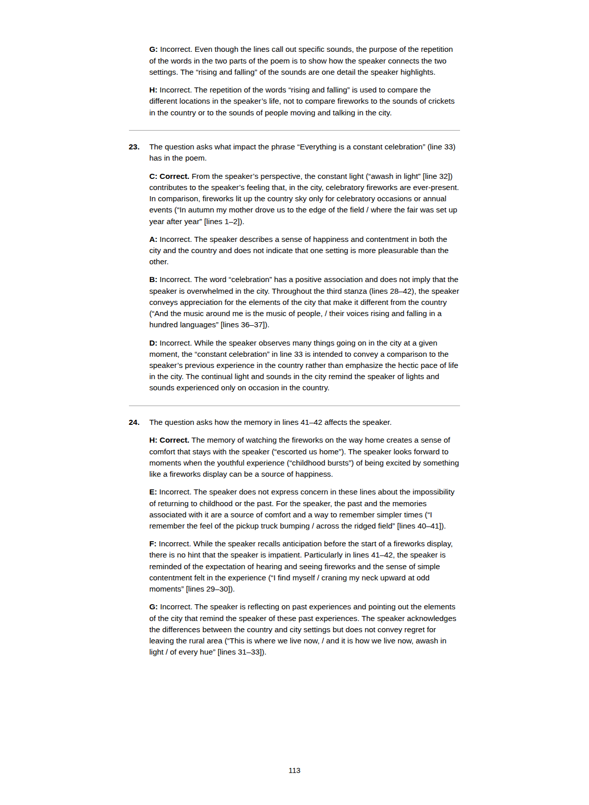G: Incorrect. Even though the lines call out specific sounds, the purpose of the repetition of the words in the two parts of the poem is to show how the speaker connects the two settings. The “rising and falling” of the sounds are one detail the speaker highlights.
H: Incorrect. The repetition of the words “rising and falling” is used to compare the different locations in the speaker’s life, not to compare fireworks to the sounds of crickets in the country or to the sounds of people moving and talking in the city.
23.
The question asks what impact the phrase “Everything is a constant celebration” (line 33) has in the poem.
C: Correct. From the speaker’s perspective, the constant light (“awash in light” [line 32]) contributes to the speaker’s feeling that, in the city, celebratory fireworks are ever-present. In comparison, fireworks lit up the country sky only for celebratory occasions or annual events (“In autumn my mother drove us to the edge of the field / where the fair was set up year after year” [lines 1–2]).
A: Incorrect. The speaker describes a sense of happiness and contentment in both the city and the country and does not indicate that one setting is more pleasurable than the other.
B: Incorrect. The word “celebration” has a positive association and does not imply that the speaker is overwhelmed in the city. Throughout the third stanza (lines 28–42), the speaker conveys appreciation for the elements of the city that make it different from the country (“And the music around me is the music of people, / their voices rising and falling in a hundred languages” [lines 36–37]).
D: Incorrect. While the speaker observes many things going on in the city at a given moment, the “constant celebration” in line 33 is intended to convey a comparison to the speaker’s previous experience in the country rather than emphasize the hectic pace of life in the city. The continual light and sounds in the city remind the speaker of lights and sounds experienced only on occasion in the country.
24.
The question asks how the memory in lines 41–42 affects the speaker.
H: Correct. The memory of watching the fireworks on the way home creates a sense of comfort that stays with the speaker (“escorted us home”). The speaker looks forward to moments when the youthful experience (“childhood bursts”) of being excited by something like a fireworks display can be a source of happiness.
E: Incorrect. The speaker does not express concern in these lines about the impossibility of returning to childhood or the past. For the speaker, the past and the memories associated with it are a source of comfort and a way to remember simpler times (“I remember the feel of the pickup truck bumping / across the ridged field” [lines 40–41]).
F: Incorrect. While the speaker recalls anticipation before the start of a fireworks display, there is no hint that the speaker is impatient. Particularly in lines 41–42, the speaker is reminded of the expectation of hearing and seeing fireworks and the sense of simple contentment felt in the experience (“I find myself / craning my neck upward at odd moments” [lines 29–30]).
G: Incorrect. The speaker is reflecting on past experiences and pointing out the elements of the city that remind the speaker of these past experiences. The speaker acknowledges the differences between the country and city settings but does not convey regret for leaving the rural area (“This is where we live now, / and it is how we live now, awash in light / of every hue” [lines 31–33]).
113